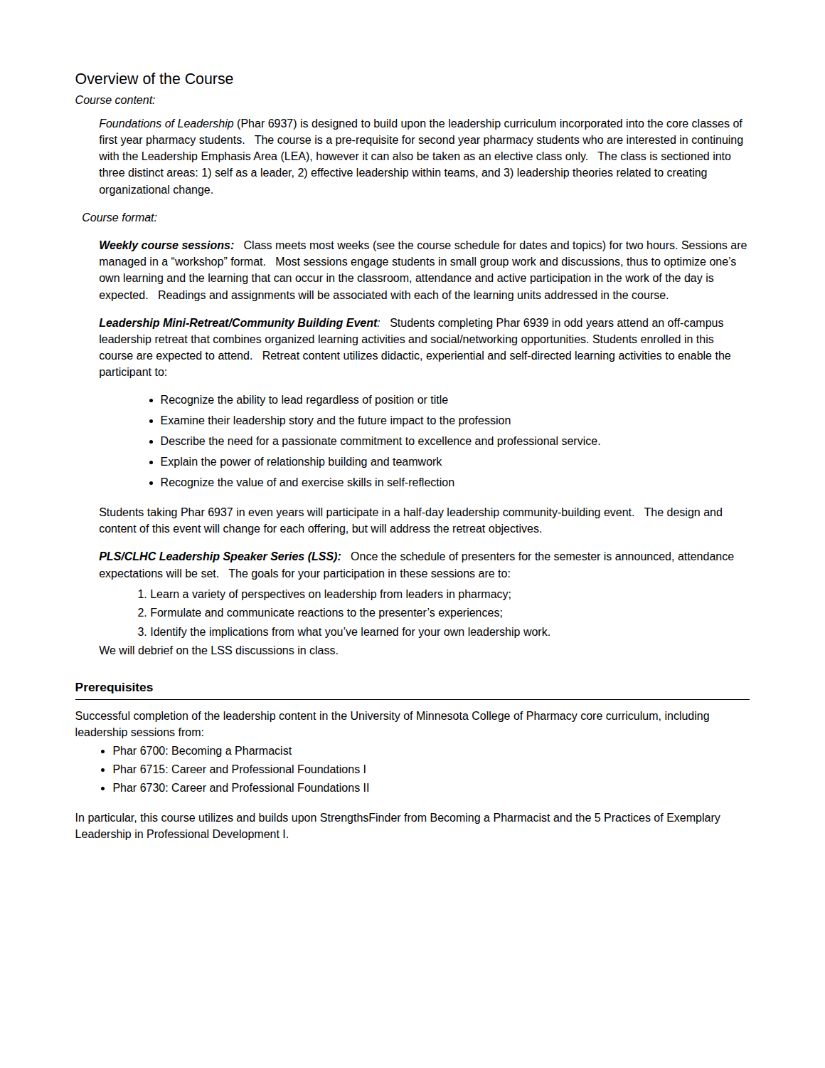Overview of the Course
Course content:
Foundations of Leadership (Phar 6937) is designed to build upon the leadership curriculum incorporated into the core classes of first year pharmacy students. The course is a pre-requisite for second year pharmacy students who are interested in continuing with the Leadership Emphasis Area (LEA), however it can also be taken as an elective class only. The class is sectioned into three distinct areas: 1) self as a leader, 2) effective leadership within teams, and 3) leadership theories related to creating organizational change.
Course format:
Weekly course sessions: Class meets most weeks (see the course schedule for dates and topics) for two hours. Sessions are managed in a “workshop” format. Most sessions engage students in small group work and discussions, thus to optimize one’s own learning and the learning that can occur in the classroom, attendance and active participation in the work of the day is expected. Readings and assignments will be associated with each of the learning units addressed in the course.
Leadership Mini-Retreat/Community Building Event: Students completing Phar 6939 in odd years attend an off-campus leadership retreat that combines organized learning activities and social/networking opportunities. Students enrolled in this course are expected to attend. Retreat content utilizes didactic, experiential and self-directed learning activities to enable the participant to:
Recognize the ability to lead regardless of position or title
Examine their leadership story and the future impact to the profession
Describe the need for a passionate commitment to excellence and professional service.
Explain the power of relationship building and teamwork
Recognize the value of and exercise skills in self-reflection
Students taking Phar 6937 in even years will participate in a half-day leadership community-building event. The design and content of this event will change for each offering, but will address the retreat objectives.
PLS/CLHC Leadership Speaker Series (LSS): Once the schedule of presenters for the semester is announced, attendance expectations will be set. The goals for your participation in these sessions are to:
Learn a variety of perspectives on leadership from leaders in pharmacy;
Formulate and communicate reactions to the presenter’s experiences;
Identify the implications from what you’ve learned for your own leadership work.
We will debrief on the LSS discussions in class.
Prerequisites
Successful completion of the leadership content in the University of Minnesota College of Pharmacy core curriculum, including leadership sessions from:
Phar 6700: Becoming a Pharmacist
Phar 6715: Career and Professional Foundations I
Phar 6730: Career and Professional Foundations II
In particular, this course utilizes and builds upon StrengthsFinder from Becoming a Pharmacist and the 5 Practices of Exemplary Leadership in Professional Development I.